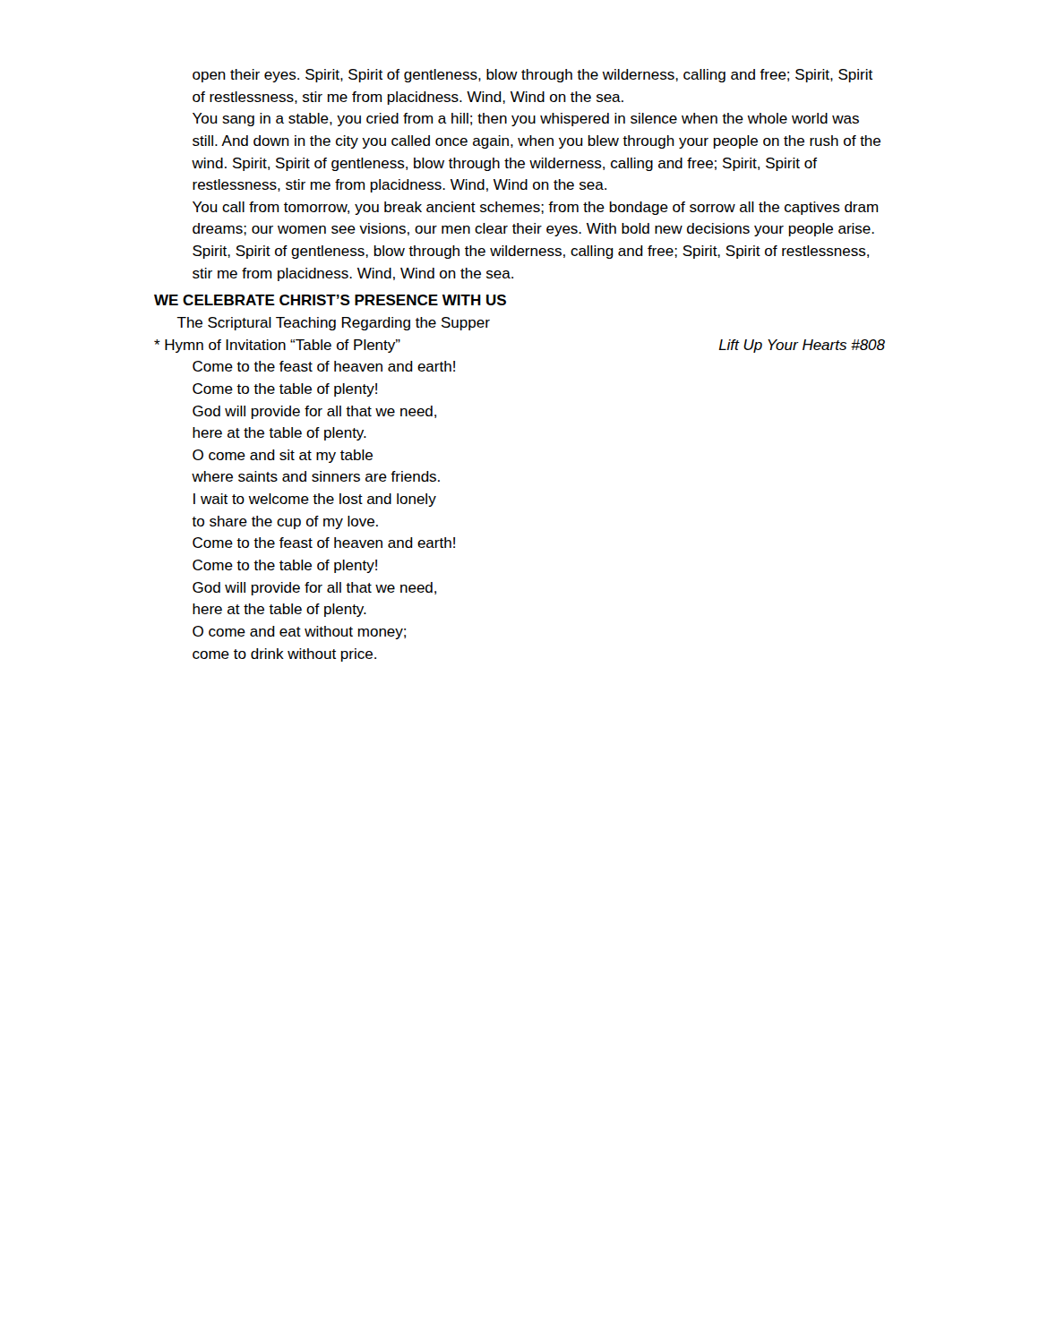open their eyes. Spirit, Spirit of gentleness, blow through the wilderness, calling and free; Spirit, Spirit of restlessness, stir me from placidness. Wind, Wind on the sea.
You sang in a stable, you cried from a hill; then you whispered in silence when the whole world was still. And down in the city you called once again, when you blew through your people on the rush of the wind. Spirit, Spirit of gentleness, blow through the wilderness, calling and free; Spirit, Spirit of restlessness, stir me from placidness. Wind, Wind on the sea.
You call from tomorrow, you break ancient schemes; from the bondage of sorrow all the captives dram dreams; our women see visions, our men clear their eyes. With bold new decisions your people arise. Spirit, Spirit of gentleness, blow through the wilderness, calling and free; Spirit, Spirit of restlessness, stir me from placidness. Wind, Wind on the sea.
WE CELEBRATE CHRIST’S PRESENCE WITH US
The Scriptural Teaching Regarding the Supper
* Hymn of Invitation “Table of Plenty” Lift Up Your Hearts #808
Come to the feast of heaven and earth!
Come to the table of plenty!
God will provide for all that we need,
here at the table of plenty.
O come and sit at my table
where saints and sinners are friends.
I wait to welcome the lost and lonely
to share the cup of my love.
Come to the feast of heaven and earth!
Come to the table of plenty!
God will provide for all that we need,
here at the table of plenty.
O come and eat without money;
come to drink without price.